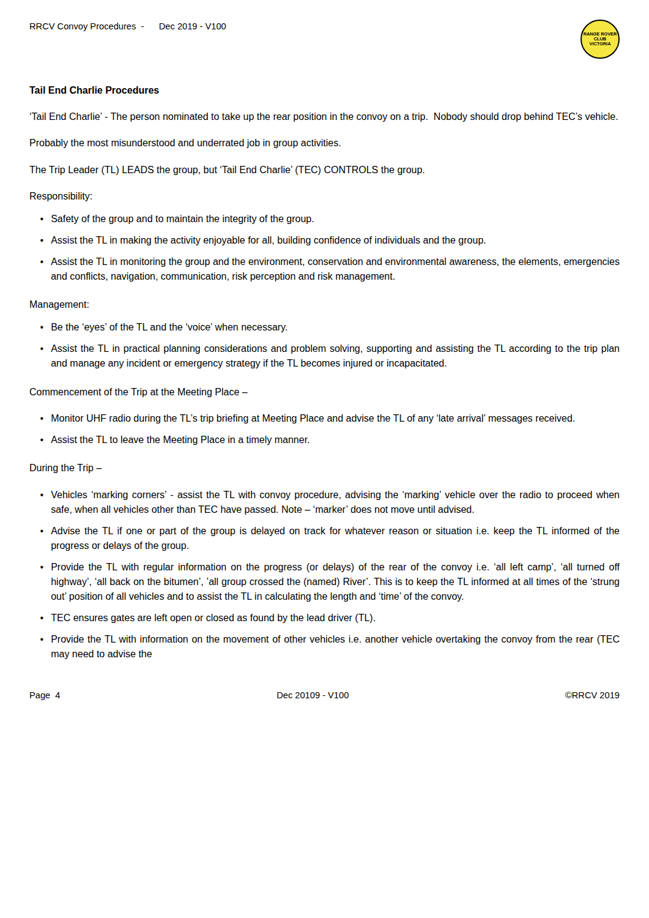RRCV Convoy Procedures - Dec 2019 - V100
RANGE ROVER CLUB VICTORIA
Tail End Charlie Procedures
‘Tail End Charlie’ - The person nominated to take up the rear position in the convoy on a trip. Nobody should drop behind TEC’s vehicle.
Probably the most misunderstood and underrated job in group activities.
The Trip Leader (TL) LEADS the group, but ‘Tail End Charlie’ (TEC) CONTROLS the group.
Responsibility:
Safety of the group and to maintain the integrity of the group.
Assist the TL in making the activity enjoyable for all, building confidence of individuals and the group.
Assist the TL in monitoring the group and the environment, conservation and environmental awareness, the elements, emergencies and conflicts, navigation, communication, risk perception and risk management.
Management:
Be the ‘eyes’ of the TL and the ‘voice’ when necessary.
Assist the TL in practical planning considerations and problem solving, supporting and assisting the TL according to the trip plan and manage any incident or emergency strategy if the TL becomes injured or incapacitated.
Commencement of the Trip at the Meeting Place –
Monitor UHF radio during the TL’s trip briefing at Meeting Place and advise the TL of any ‘late arrival’ messages received.
Assist the TL to leave the Meeting Place in a timely manner.
During the Trip –
Vehicles ‘marking corners’ - assist the TL with convoy procedure, advising the ‘marking’ vehicle over the radio to proceed when safe, when all vehicles other than TEC have passed. Note – ‘marker’ does not move until advised.
Advise the TL if one or part of the group is delayed on track for whatever reason or situation i.e. keep the TL informed of the progress or delays of the group.
Provide the TL with regular information on the progress (or delays) of the rear of the convoy i.e. ‘all left camp’, ‘all turned off highway’, ‘all back on the bitumen’, ’all group crossed the (named) River’. This is to keep the TL informed at all times of the ‘strung out’ position of all vehicles and to assist the TL in calculating the length and ‘time’ of the convoy.
TEC ensures gates are left open or closed as found by the lead driver (TL).
Provide the TL with information on the movement of other vehicles i.e. another vehicle overtaking the convoy from the rear (TEC may need to advise the
Page 4 Dec 20109 - V100 ©RRCV 2019